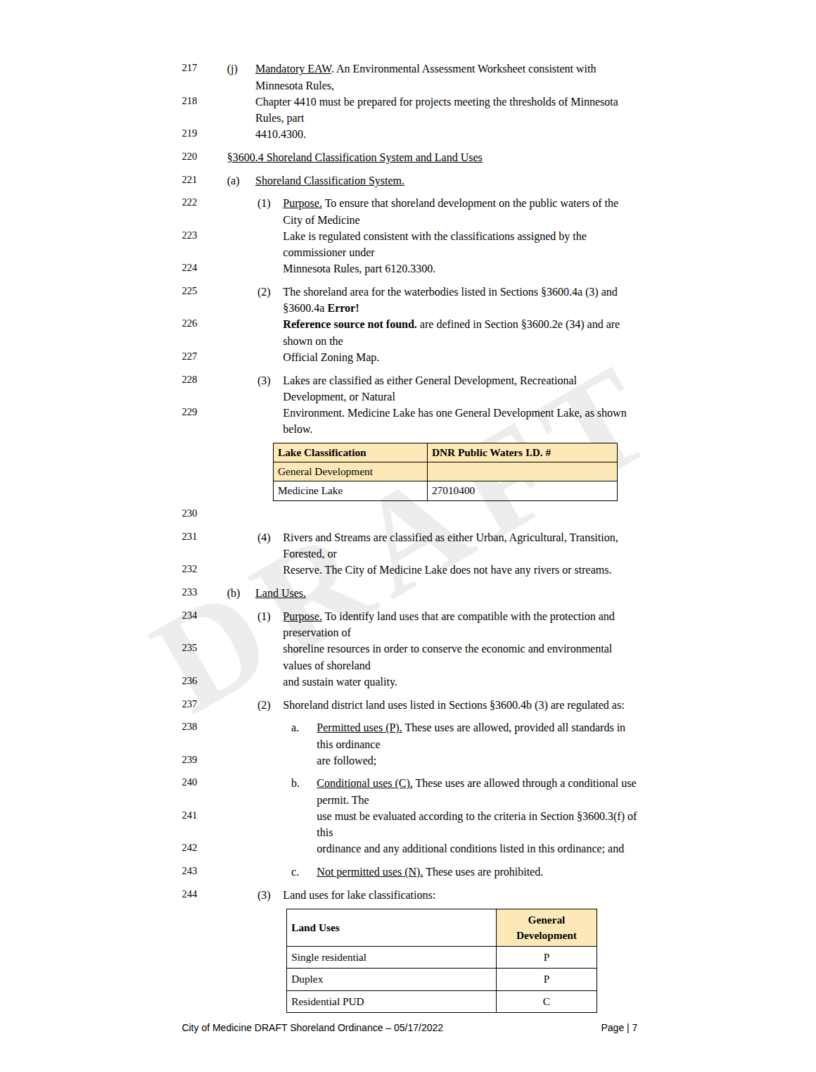DRAFT
217
(j)
Mandatory EAW. An Environmental Assessment Worksheet consistent with Minnesota Rules,
218
Chapter 4410 must be prepared for projects meeting the thresholds of Minnesota Rules, part
219
4410.4300.
220
§3600.4 Shoreland Classification System and Land Uses
221
(a)
Shoreland Classification System.
222
(1)
Purpose. To ensure that shoreland development on the public waters of the City of Medicine
223
Lake is regulated consistent with the classifications assigned by the commissioner under
224
Minnesota Rules, part 6120.3300.
225
(2)
The shoreland area for the waterbodies listed in Sections §3600.4a (3) and §3600.4a Error!
226
Reference source not found. are defined in Section §3600.2e (34) and are shown on the
227
Official Zoning Map.
228
(3)
Lakes are classified as either General Development, Recreational Development, or Natural
229
Environment. Medicine Lake has one General Development Lake, as shown below.
| Lake Classification | DNR Public Waters I.D. # |
| --- | --- |
| General Development | |
| Medicine Lake | 27010400 |
230
231
(4)
Rivers and Streams are classified as either Urban, Agricultural, Transition, Forested, or
232
Reserve. The City of Medicine Lake does not have any rivers or streams.
233
(b)
Land Uses.
234
(1)
Purpose. To identify land uses that are compatible with the protection and preservation of
235
shoreline resources in order to conserve the economic and environmental values of shoreland
236
and sustain water quality.
237
(2)
Shoreland district land uses listed in Sections §3600.4b (3) are regulated as:
238
a.
Permitted uses (P). These uses are allowed, provided all standards in this ordinance
239
are followed;
240
b.
Conditional uses (C). These uses are allowed through a conditional use permit. The
241
use must be evaluated according to the criteria in Section §3600.3(f) of this
242
ordinance and any additional conditions listed in this ordinance; and
243
c.
Not permitted uses (N). These uses are prohibited.
244
(3)
Land uses for lake classifications:
| Land Uses | General Development |
| --- | --- |
| Single residential | P |
| Duplex | P |
| Residential PUD | C |
City of Medicine DRAFT Shoreland Ordinance – 05/17/2022 Page | 7